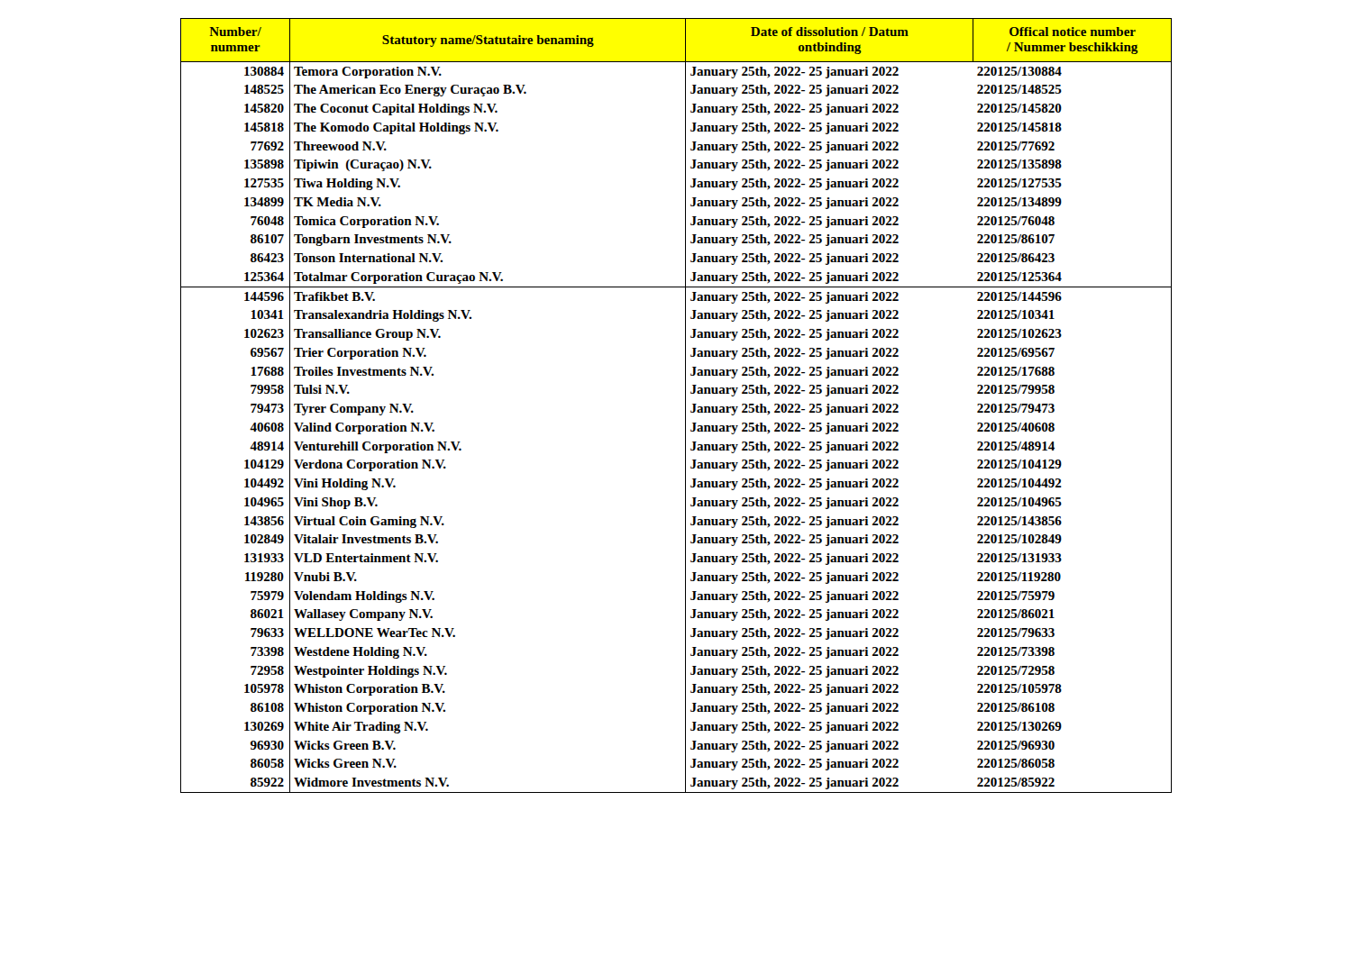| Number/ nummer | Statutory name/Statutaire benaming | Date of dissolution / Datum ontbinding | Offical notice number / Nummer beschikking |
| --- | --- | --- | --- |
| 130884 | Temora Corporation N.V. | January 25th, 2022- 25 januari 2022 | 220125/130884 |
| 148525 | The American Eco Energy Curaçao B.V. | January 25th, 2022- 25 januari 2022 | 220125/148525 |
| 145820 | The Coconut Capital Holdings N.V. | January 25th, 2022- 25 januari 2022 | 220125/145820 |
| 145818 | The Komodo Capital Holdings N.V. | January 25th, 2022- 25 januari 2022 | 220125/145818 |
| 77692 | Threewood N.V. | January 25th, 2022- 25 januari 2022 | 220125/77692 |
| 135898 | Tipiwin (Curaçao) N.V. | January 25th, 2022- 25 januari 2022 | 220125/135898 |
| 127535 | Tiwa Holding N.V. | January 25th, 2022- 25 januari 2022 | 220125/127535 |
| 134899 | TK Media N.V. | January 25th, 2022- 25 januari 2022 | 220125/134899 |
| 76048 | Tomica Corporation N.V. | January 25th, 2022- 25 januari 2022 | 220125/76048 |
| 86107 | Tongbarn Investments N.V. | January 25th, 2022- 25 januari 2022 | 220125/86107 |
| 86423 | Tonson International N.V. | January 25th, 2022- 25 januari 2022 | 220125/86423 |
| 125364 | Totalmar Corporation Curaçao N.V. | January 25th, 2022- 25 januari 2022 | 220125/125364 |
| 144596 | Trafikbet B.V. | January 25th, 2022- 25 januari 2022 | 220125/144596 |
| 10341 | Transalexandria Holdings N.V. | January 25th, 2022- 25 januari 2022 | 220125/10341 |
| 102623 | Transalliance Group N.V. | January 25th, 2022- 25 januari 2022 | 220125/102623 |
| 69567 | Trier Corporation N.V. | January 25th, 2022- 25 januari 2022 | 220125/69567 |
| 17688 | Troiles Investments N.V. | January 25th, 2022- 25 januari 2022 | 220125/17688 |
| 79958 | Tulsi N.V. | January 25th, 2022- 25 januari 2022 | 220125/79958 |
| 79473 | Tyrer Company N.V. | January 25th, 2022- 25 januari 2022 | 220125/79473 |
| 40608 | Valind Corporation N.V. | January 25th, 2022- 25 januari 2022 | 220125/40608 |
| 48914 | Venturehill Corporation N.V. | January 25th, 2022- 25 januari 2022 | 220125/48914 |
| 104129 | Verdona Corporation N.V. | January 25th, 2022- 25 januari 2022 | 220125/104129 |
| 104492 | Vini Holding N.V. | January 25th, 2022- 25 januari 2022 | 220125/104492 |
| 104965 | Vini Shop B.V. | January 25th, 2022- 25 januari 2022 | 220125/104965 |
| 143856 | Virtual Coin Gaming N.V. | January 25th, 2022- 25 januari 2022 | 220125/143856 |
| 102849 | Vitalair Investments B.V. | January 25th, 2022- 25 januari 2022 | 220125/102849 |
| 131933 | VLD Entertainment N.V. | January 25th, 2022- 25 januari 2022 | 220125/131933 |
| 119280 | Vnubi B.V. | January 25th, 2022- 25 januari 2022 | 220125/119280 |
| 75979 | Volendam Holdings N.V. | January 25th, 2022- 25 januari 2022 | 220125/75979 |
| 86021 | Wallasey Company N.V. | January 25th, 2022- 25 januari 2022 | 220125/86021 |
| 79633 | WELLDONE WearTec N.V. | January 25th, 2022- 25 januari 2022 | 220125/79633 |
| 73398 | Westdene Holding N.V. | January 25th, 2022- 25 januari 2022 | 220125/73398 |
| 72958 | Westpointer Holdings N.V. | January 25th, 2022- 25 januari 2022 | 220125/72958 |
| 105978 | Whiston Corporation B.V. | January 25th, 2022- 25 januari 2022 | 220125/105978 |
| 86108 | Whiston Corporation N.V. | January 25th, 2022- 25 januari 2022 | 220125/86108 |
| 130269 | White Air Trading N.V. | January 25th, 2022- 25 januari 2022 | 220125/130269 |
| 96930 | Wicks Green B.V. | January 25th, 2022- 25 januari 2022 | 220125/96930 |
| 86058 | Wicks Green N.V. | January 25th, 2022- 25 januari 2022 | 220125/86058 |
| 85922 | Widmore Investments N.V. | January 25th, 2022- 25 januari 2022 | 220125/85922 |